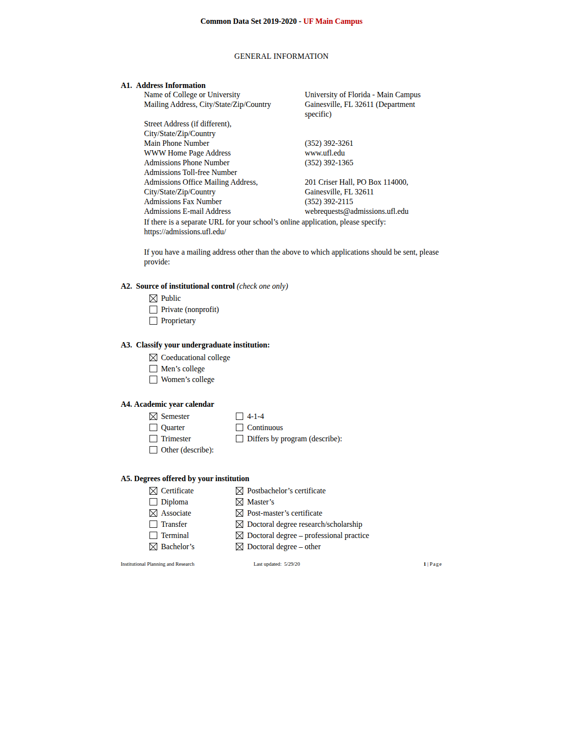Common Data Set 2019-2020 - UF Main Campus
GENERAL INFORMATION
A1. Address Information
| Name of College or University | University of Florida - Main Campus |
| Mailing Address, City/State/Zip/Country | Gainesville, FL 32611 (Department specific) |
| Street Address (if different), City/State/Zip/Country | |
| Main Phone Number | (352) 392-3261 |
| WWW Home Page Address | www.ufl.edu |
| Admissions Phone Number | (352) 392-1365 |
| Admissions Toll-free Number | |
| Admissions Office Mailing Address, City/State/Zip/Country | 201 Criser Hall, PO Box 114000, Gainesville, FL 32611 |
| Admissions Fax Number | (352) 392-2115 |
| Admissions E-mail Address | webrequests@admissions.ufl.edu |
If there is a separate URL for your school’s online application, please specify: https://admissions.ufl.edu/
If you have a mailing address other than the above to which applications should be sent, please provide:
A2. Source of institutional control (check one only)
Public
Private (nonprofit)
Proprietary
A3. Classify your undergraduate institution:
Coeducational college
Men’s college
Women’s college
A4. Academic year calendar
Semester
Quarter
Trimester
Other (describe):
4-1-4
Continuous
Differs by program (describe):
A5. Degrees offered by your institution
Certificate
Diploma
Associate
Transfer
Terminal
Bachelor’s
Postbachelor’s certificate
Master’s
Post-master’s certificate
Doctoral degree research/scholarship
Doctoral degree – professional practice
Doctoral degree – other
Institutional Planning and Research
Last updated: 5/29/20
1 | Page